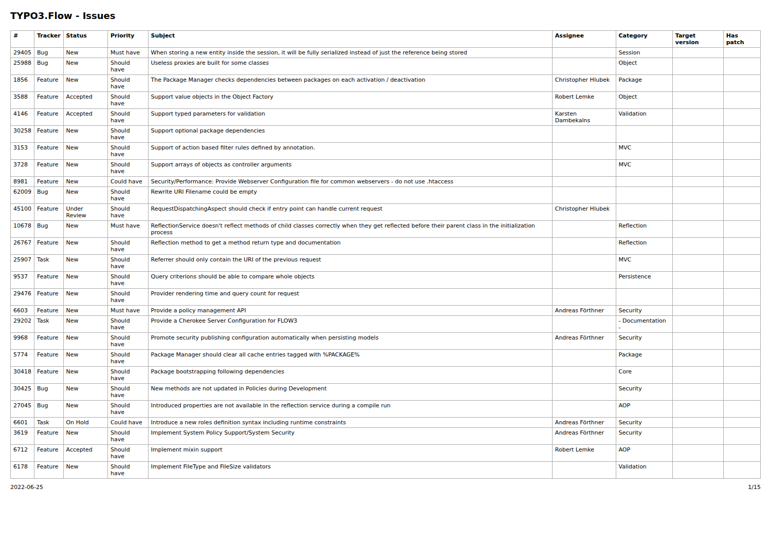TYPO3.Flow - Issues
| # | Tracker | Status | Priority | Subject | Assignee | Category | Target version | Has patch |
| --- | --- | --- | --- | --- | --- | --- | --- | --- |
| 29405 | Bug | New | Must have | When storing a new entity inside the session, it will be fully serialized instead of just the reference being stored | | Session | | |
| 25988 | Bug | New | Should have | Useless proxies are built for some classes | | Object | | |
| 1856 | Feature | New | Should have | The Package Manager checks dependencies between packages on each activation / deactivation | Christopher Hlubek | Package | | |
| 3588 | Feature | Accepted | Should have | Support value objects in the Object Factory | Robert Lemke | Object | | |
| 4146 | Feature | Accepted | Should have | Support typed parameters for validation | Karsten Dambekalns | Validation | | |
| 30258 | Feature | New | Should have | Support optional package dependencies | | | | |
| 3153 | Feature | New | Should have | Support of action based filter rules defined by annotation. | | MVC | | |
| 3728 | Feature | New | Should have | Support arrays of objects as controller arguments | | MVC | | |
| 8981 | Feature | New | Could have | Security/Performance: Provide Webserver Configuration file for common webservers - do not use .htaccess | | | | |
| 62009 | Bug | New | Should have | Rewrite URI Filename could be empty | | | | |
| 45100 | Feature | Under Review | Should have | RequestDispatchingAspect should check if entry point can handle current request | Christopher Hlubek | | | |
| 10678 | Bug | New | Must have | ReflectionService doesn't reflect methods of child classes correctly when they get reflected before their parent class in the initialization process | | Reflection | | |
| 26767 | Feature | New | Should have | Reflection method to get a method return type and documentation | | Reflection | | |
| 25907 | Task | New | Should have | Referrer should only contain the URI of the previous request | | MVC | | |
| 9537 | Feature | New | Should have | Query criterions should be able to compare whole objects | | Persistence | | |
| 29476 | Feature | New | Should have | Provider rendering time and query count for request | | | | |
| 6603 | Feature | New | Must have | Provide a policy management API | Andreas Förthner | Security | | |
| 29202 | Task | New | Should have | Provide a Cherokee Server Configuration for FLOW3 | | - Documentation - | | |
| 9968 | Feature | New | Should have | Promote security publishing configuration automatically when persisting models | Andreas Förthner | Security | | |
| 5774 | Feature | New | Should have | Package Manager should clear all cache entries tagged with %PACKAGE% | | Package | | |
| 30418 | Feature | New | Should have | Package bootstrapping following dependencies | | Core | | |
| 30425 | Bug | New | Should have | New methods are not updated in Policies during Development | | Security | | |
| 27045 | Bug | New | Should have | Introduced properties are not available in the reflection service during a compile run | | AOP | | |
| 6601 | Task | On Hold | Could have | Introduce a new roles definition syntax including runtime constraints | Andreas Förthner | Security | | |
| 3619 | Feature | New | Should have | Implement System Policy Support/System Security | Andreas Förthner | Security | | |
| 6712 | Feature | Accepted | Should have | Implement mixin support | Robert Lemke | AOP | | |
| 6178 | Feature | New | Should have | Implement FileType and FileSize validators | | Validation | | |
2022-06-25 1/15